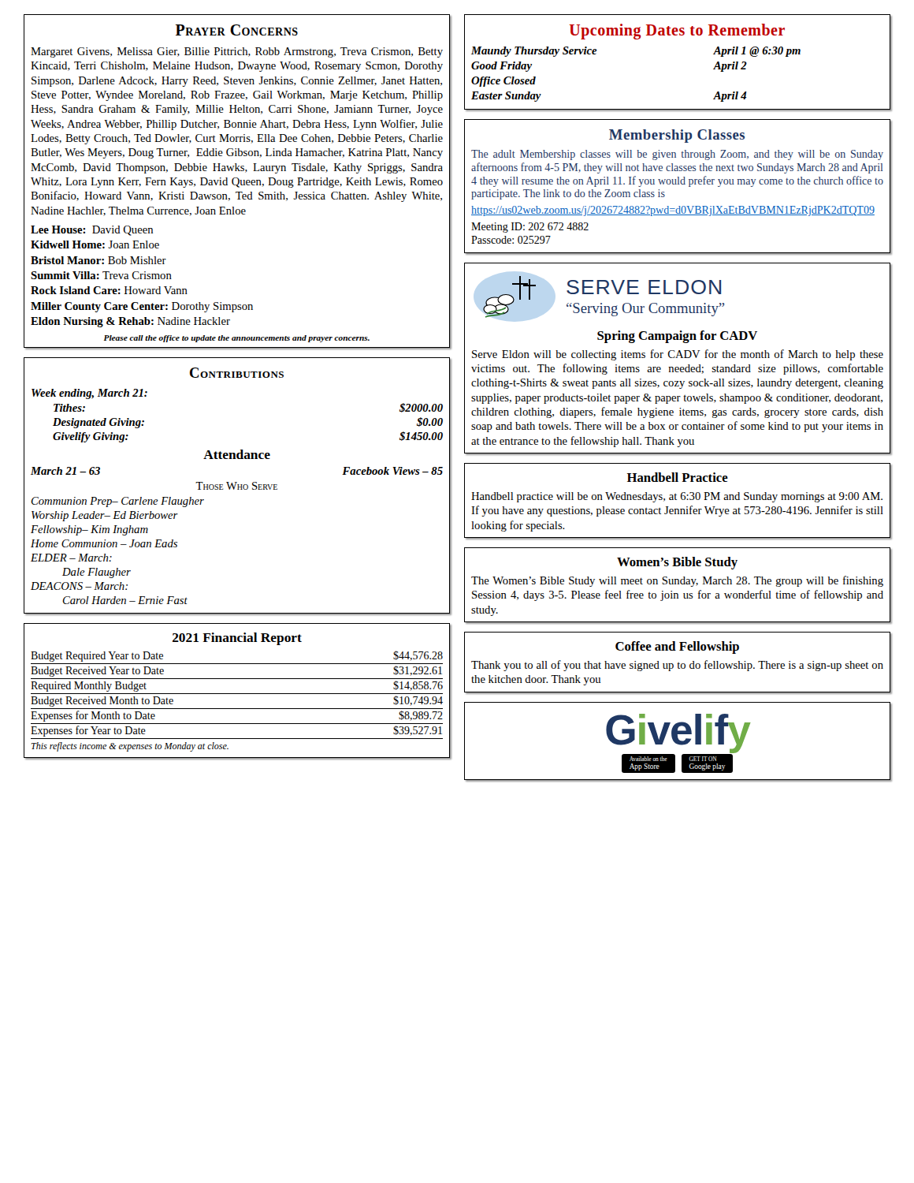Prayer Concerns
Margaret Givens, Melissa Gier, Billie Pittrich, Robb Armstrong, Treva Crismon, Betty Kincaid, Terri Chisholm, Melaine Hudson, Dwayne Wood, Rosemary Scmon, Dorothy Simpson, Darlene Adcock, Harry Reed, Steven Jenkins, Connie Zellmer, Janet Hatten, Steve Potter, Wyndee Moreland, Rob Frazee, Gail Workman, Marje Ketchum, Phillip Hess, Sandra Graham & Family, Millie Helton, Carri Shone, Jamiann Turner, Joyce Weeks, Andrea Webber, Phillip Dutcher, Bonnie Ahart, Debra Hess, Lynn Wolfier, Julie Lodes, Betty Crouch, Ted Dowler, Curt Morris, Ella Dee Cohen, Debbie Peters, Charlie Butler, Wes Meyers, Doug Turner, Eddie Gibson, Linda Hamacher, Katrina Platt, Nancy McComb, David Thompson, Debbie Hawks, Lauryn Tisdale, Kathy Spriggs, Sandra Whitz, Lora Lynn Kerr, Fern Kays, David Queen, Doug Partridge, Keith Lewis, Romeo Bonifacio, Howard Vann, Kristi Dawson, Ted Smith, Jessica Chatten. Ashley White, Nadine Hachler, Thelma Currence, Joan Enloe
Lee House: David Queen
Kidwell Home: Joan Enloe
Bristol Manor: Bob Mishler
Summit Villa: Treva Crismon
Rock Island Care: Howard Vann
Miller County Care Center: Dorothy Simpson
Eldon Nursing & Rehab: Nadine Hackler
Please call the office to update the announcements and prayer concerns.
Contributions
Week ending, March 21:
| Tithes: | $2000.00 |
| Designated Giving: | $0.00 |
| Givelify Giving: | $1450.00 |
Attendance
March 21 – 63 Facebook Views – 85
Those Who Serve
Communion Prep– Carlene Flaugher
Worship Leader– Ed Bierbower
Fellowship– Kim Ingham
Home Communion – Joan Eads
ELDER – March:
Dale Flaugher
DEACONS – March:
Carol Harden – Ernie Fast
2021 Financial Report
| Budget Required Year to Date | $44,576.28 |
| Budget Received Year to Date | $31,292.61 |
| Required Monthly Budget | $14,858.76 |
| Budget Received Month to Date | $10,749.94 |
| Expenses for Month to Date | $8,989.72 |
| Expenses for Year to Date | $39,527.91 |
This reflects income & expenses to Monday at close.
Upcoming Dates to Remember
| Maundy Thursday Service | April 1 @ 6:30 pm |
| Good Friday | April 2 |
| Office Closed |
| Easter Sunday | April 4 |
Membership Classes
The adult Membership classes will be given through Zoom, and they will be on Sunday afternoons from 4-5 PM, they will not have classes the next two Sundays March 28 and April 4 they will resume the on April 11. If you would prefer you may come to the church office to participate. The link to do the Zoom class is
https://us02web.zoom.us/j/2026724882?pwd=d0VBRjlXaEtBdVBMN1EzRjdPK2dTQT09
Meeting ID: 202 672 4882
Passcode: 025297
SERVE ELDON
“Serving Our Community”
Spring Campaign for CADV
Serve Eldon will be collecting items for CADV for the month of March to help these victims out. The following items are needed; standard size pillows, comfortable clothing-t-Shirts & sweat pants all sizes, cozy sock-all sizes, laundry detergent, cleaning supplies, paper products-toilet paper & paper towels, shampoo & conditioner, deodorant, children clothing, diapers, female hygiene items, gas cards, grocery store cards, dish soap and bath towels. There will be a box or container of some kind to put your items in at the entrance to the fellowship hall. Thank you
Handbell Practice
Handbell practice will be on Wednesdays, at 6:30 PM and Sunday mornings at 9:00 AM. If you have any questions, please contact Jennifer Wrye at 573-280-4196. Jennifer is still looking for specials.
Women’s Bible Study
The Women’s Bible Study will meet on Sunday, March 28. The group will be finishing Session 4, days 3-5. Please feel free to join us for a wonderful time of fellowship and study.
Coffee and Fellowship
Thank you to all of you that have signed up to do fellowship. There is a sign-up sheet on the kitchen door. Thank you
Givelify
Available on the App Store
GET IT ONGoogle play